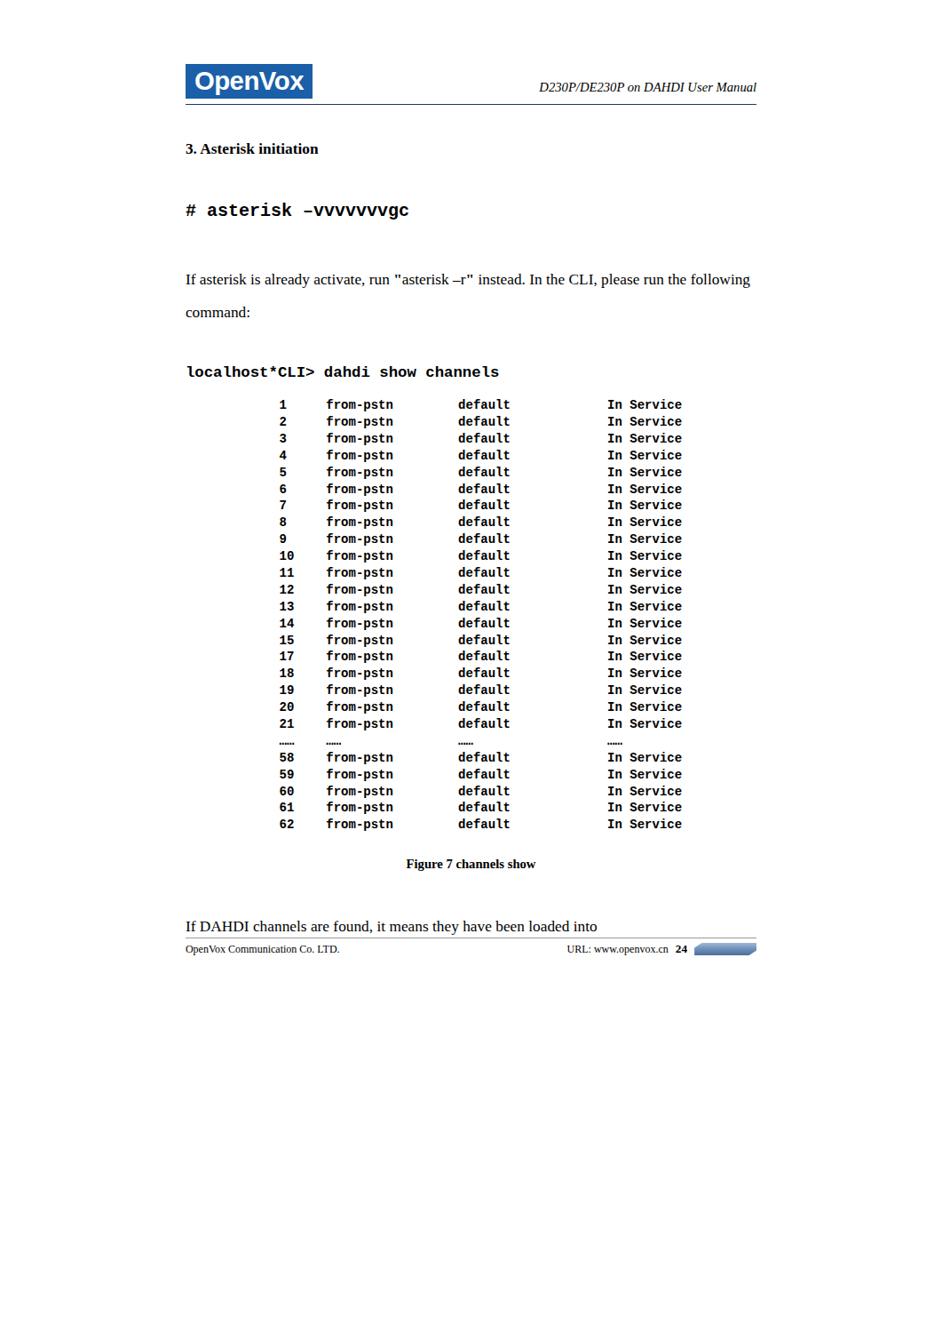Open Vox
D230P/DE230P on DAHDI User Manual
3. Asterisk initiation
# asterisk –vvvvvvvgc
If asterisk is already activate, run "asterisk –r" instead. In the CLI, please run the following command:
localhost*CLI> dahdi show channels
| 1 | from-pstn | default | In Service |
| 2 | from-pstn | default | In Service |
| 3 | from-pstn | default | In Service |
| 4 | from-pstn | default | In Service |
| 5 | from-pstn | default | In Service |
| 6 | from-pstn | default | In Service |
| 7 | from-pstn | default | In Service |
| 8 | from-pstn | default | In Service |
| 9 | from-pstn | default | In Service |
| 10 | from-pstn | default | In Service |
| 11 | from-pstn | default | In Service |
| 12 | from-pstn | default | In Service |
| 13 | from-pstn | default | In Service |
| 14 | from-pstn | default | In Service |
| 15 | from-pstn | default | In Service |
| 17 | from-pstn | default | In Service |
| 18 | from-pstn | default | In Service |
| 19 | from-pstn | default | In Service |
| 20 | from-pstn | default | In Service |
| 21 | from-pstn | default | In Service |
| …… | …… | …… | …… |
| 58 | from-pstn | default | In Service |
| 59 | from-pstn | default | In Service |
| 60 | from-pstn | default | In Service |
| 61 | from-pstn | default | In Service |
| 62 | from-pstn | default | In Service |
Figure 7 channels show
If DAHDI channels are found, it means they have been loaded into
OpenVox Communication Co. LTD.
URL: www.openvox.cn 24